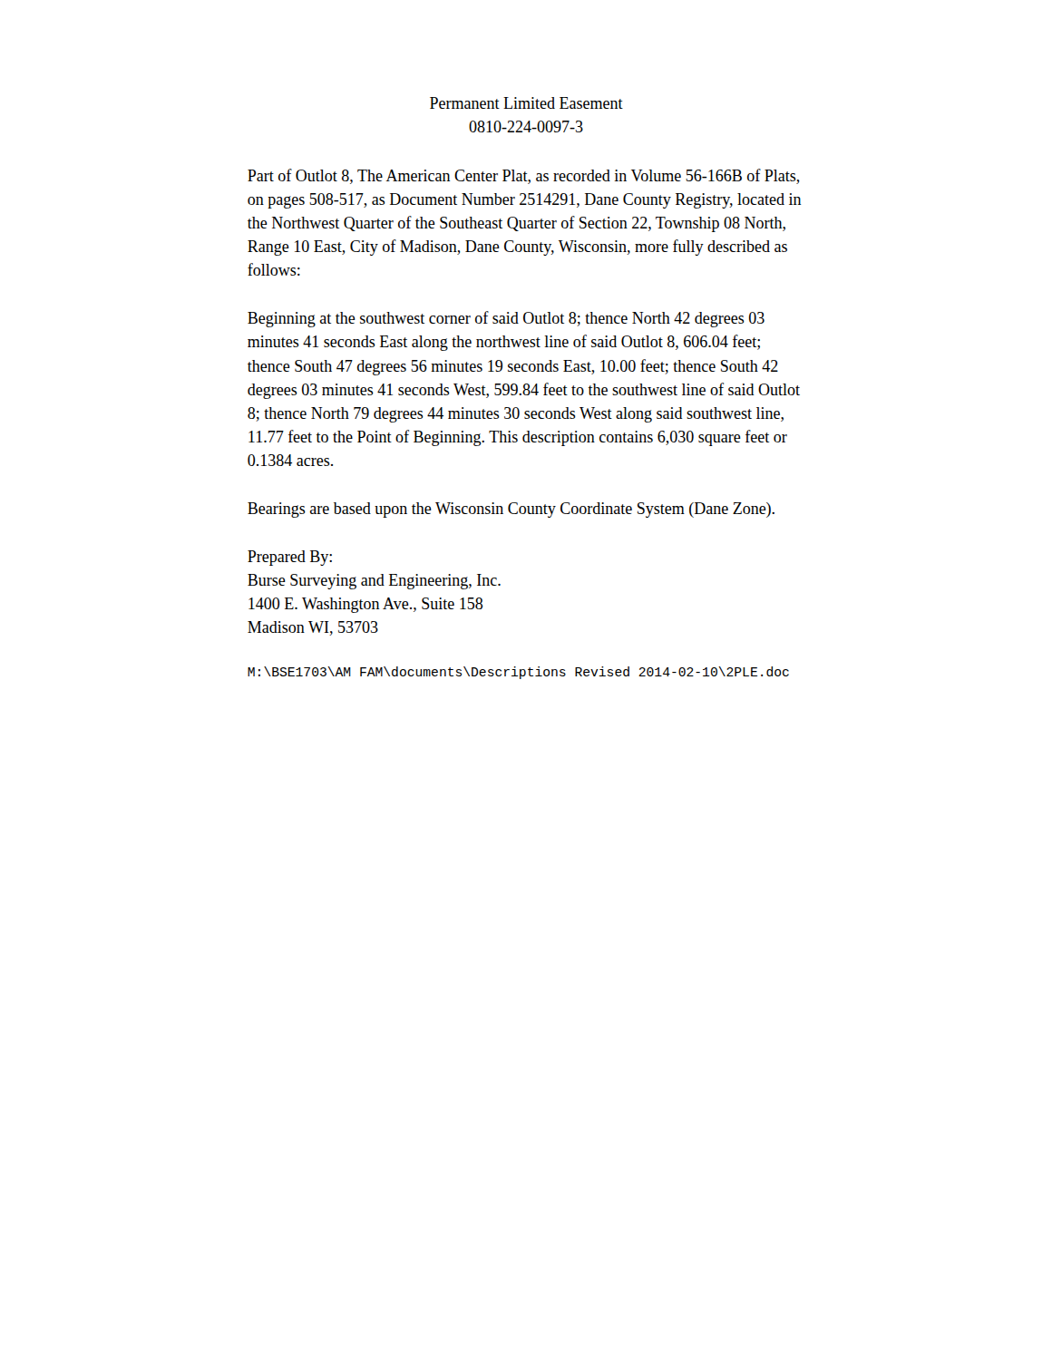Permanent Limited Easement 0810-224-0097-3
Part of Outlot 8, The American Center Plat, as recorded in Volume 56-166B of Plats, on pages 508-517, as Document Number 2514291, Dane County Registry, located in the Northwest Quarter of the Southeast Quarter of Section 22, Township 08 North, Range 10 East, City of Madison, Dane County, Wisconsin, more fully described as follows:
Beginning at the southwest corner of said Outlot 8; thence North 42 degrees 03 minutes 41 seconds East along the northwest line of said Outlot 8, 606.04 feet; thence South 47 degrees 56 minutes 19 seconds East, 10.00 feet; thence South 42 degrees 03 minutes 41 seconds West, 599.84 feet to the southwest line of said Outlot 8; thence North 79 degrees 44 minutes 30 seconds West along said southwest line, 11.77 feet to the Point of Beginning. This description contains 6,030 square feet or 0.1384 acres.
Bearings are based upon the Wisconsin County Coordinate System (Dane Zone).
Prepared By: Burse Surveying and Engineering, Inc. 1400 E. Washington Ave., Suite 158 Madison WI, 53703
M:\BSE1703\AM FAM\documents\Descriptions Revised 2014-02-10\2PLE.doc